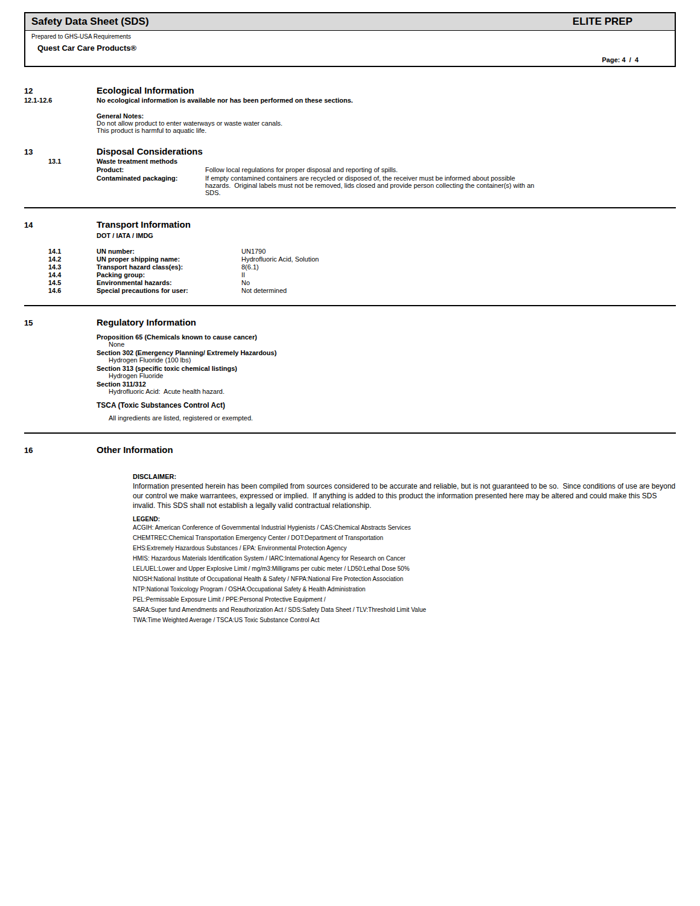Safety Data Sheet (SDS)
ELITE PREP
Prepared to GHS-USA Requirements
Quest Car Care Products®
Page: 4 / 4
12
Ecological Information
12.1-12.6
No ecological information is available nor has been performed on these sections.
General Notes:
Do not allow product to enter waterways or waste water canals.
This product is harmful to aquatic life.
13
Disposal Considerations
13.1
Waste treatment methods
Product:
Follow local regulations for proper disposal and reporting of spills.
Contaminated packaging:
If empty contamined containers are recycled or disposed of, the receiver must be informed about possible hazards. Original labels must not be removed, lids closed and provide person collecting the container(s) with an SDS.
14
Transport Information
DOT / IATA / IMDG
14.1
UN number:
UN1790
14.2
UN proper shipping name:
Hydrofluoric Acid, Solution
14.3
Transport hazard class(es):
8(6.1)
14.4
Packing group:
II
14.5
Environmental hazards:
No
14.6
Special precautions for user:
Not determined
15
Regulatory Information
Proposition 65 (Chemicals known to cause cancer)
None
Section 302 (Emergency Planning/ Extremely Hazardous)
Hydrogen Fluoride (100 lbs)
Section 313 (specific toxic chemical listings)
Hydrogen Fluoride
Section 311/312
Hydrofluoric Acid: Acute health hazard.
TSCA (Toxic Substances Control Act)
All ingredients are listed, registered or exempted.
16
Other Information
DISCLAIMER:
Information presented herein has been compiled from sources considered to be accurate and reliable, but is not guaranteed to be so. Since conditions of use are beyond our control we make warrantees, expressed or implied. If anything is added to this product the information presented here may be altered and could make this SDS invalid. This SDS shall not establish a legally valid contractual relationship.
LEGEND:
ACGIH: American Conference of Governmental Industrial Hygienists / CAS:Chemical Abstracts Services
CHEMTREC:Chemical Transportation Emergency Center / DOT:Department of Transportation
EHS:Extremely Hazardous Substances / EPA: Environmental Protection Agency
HMIS: Hazardous Materials Identification System / IARC:International Agency for Research on Cancer
LEL/UEL:Lower and Upper Explosive Limit / mg/m3:Milligrams per cubic meter / LD50:Lethal Dose 50%
NIOSH:National Institute of Occupational Health & Safety / NFPA:National Fire Protection Association
NTP:National Toxicology Program / OSHA:Occupational Safety & Health Administration
PEL:Permissable Exposure Limit / PPE:Personal Protective Equipment /
SARA:Super fund Amendments and Reauthorization Act / SDS:Safety Data Sheet / TLV:Threshold Limit Value
TWA:Time Weighted Average / TSCA:US Toxic Substance Control Act